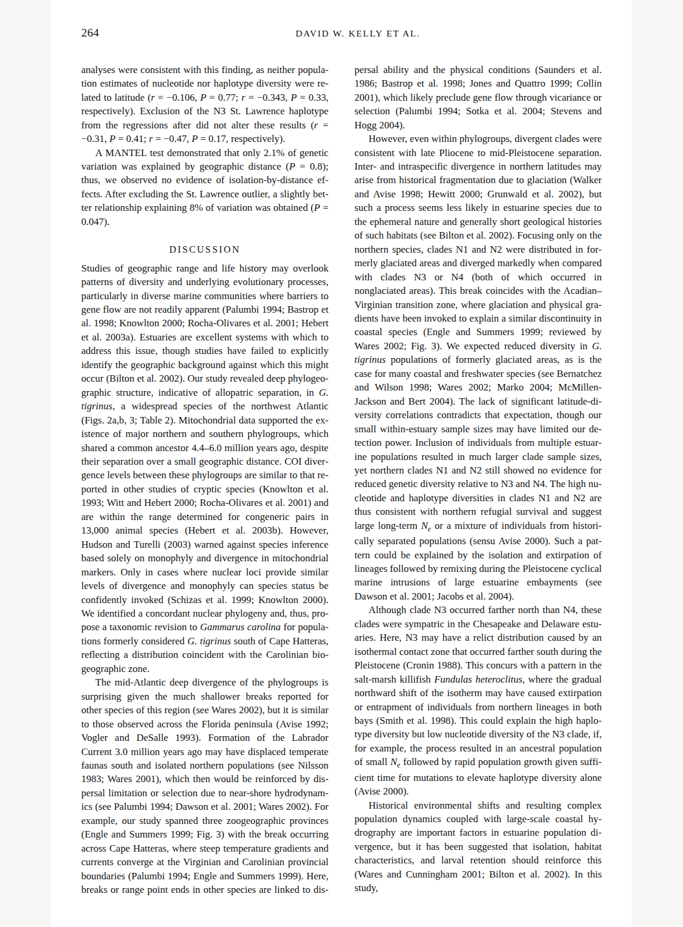264 David W. Kelly et al.
analyses were consistent with this finding, as neither population estimates of nucleotide nor haplotype diversity were related to latitude (r = −0.106, P = 0.77; r = −0.343, P = 0.33, respectively). Exclusion of the N3 St. Lawrence haplotype from the regressions after did not alter these results (r = −0.31, P = 0.41; r = −0.47, P = 0.17, respectively).
A MANTEL test demonstrated that only 2.1% of genetic variation was explained by geographic distance (P = 0.8); thus, we observed no evidence of isolation-by-distance effects. After excluding the St. Lawrence outlier, a slightly better relationship explaining 8% of variation was obtained (P = 0.047).
Discussion
Studies of geographic range and life history may overlook patterns of diversity and underlying evolutionary processes, particularly in diverse marine communities where barriers to gene flow are not readily apparent (Palumbi 1994; Bastrop et al. 1998; Knowlton 2000; Rocha-Olivares et al. 2001; Hebert et al. 2003a). Estuaries are excellent systems with which to address this issue, though studies have failed to explicitly identify the geographic background against which this might occur (Bilton et al. 2002). Our study revealed deep phylogeographic structure, indicative of allopatric separation, in G. tigrinus, a widespread species of the northwest Atlantic (Figs. 2a,b, 3; Table 2). Mitochondrial data supported the existence of major northern and southern phylogroups, which shared a common ancestor 4.4–6.0 million years ago, despite their separation over a small geographic distance. COI divergence levels between these phylogroups are similar to that reported in other studies of cryptic species (Knowlton et al. 1993; Witt and Hebert 2000; Rocha-Olivares et al. 2001) and are within the range determined for congeneric pairs in 13,000 animal species (Hebert et al. 2003b). However, Hudson and Turelli (2003) warned against species inference based solely on monophyly and divergence in mitochondrial markers. Only in cases where nuclear loci provide similar levels of divergence and monophyly can species status be confidently invoked (Schizas et al. 1999; Knowlton 2000). We identified a concordant nuclear phylogeny and, thus, propose a taxonomic revision to Gammarus carolina for populations formerly considered G. tigrinus south of Cape Hatteras, reflecting a distribution coincident with the Carolinian biogeographic zone.
The mid-Atlantic deep divergence of the phylogroups is surprising given the much shallower breaks reported for other species of this region (see Wares 2002), but it is similar to those observed across the Florida peninsula (Avise 1992; Vogler and DeSalle 1993). Formation of the Labrador Current 3.0 million years ago may have displaced temperate faunas south and isolated northern populations (see Nilsson 1983; Wares 2001), which then would be reinforced by dispersal limitation or selection due to near-shore hydrodynamics (see Palumbi 1994; Dawson et al. 2001; Wares 2002). For example, our study spanned three zoogeographic provinces (Engle and Summers 1999; Fig. 3) with the break occurring across Cape Hatteras, where steep temperature gradients and currents converge at the Virginian and Carolinian provincial boundaries (Palumbi 1994; Engle and Summers 1999). Here, breaks or range point ends in other species are linked to dispersal ability and the physical conditions (Saunders et al. 1986; Bastrop et al. 1998; Jones and Quattro 1999; Collin 2001), which likely preclude gene flow through vicariance or selection (Palumbi 1994; Sotka et al. 2004; Stevens and Hogg 2004).
However, even within phylogroups, divergent clades were consistent with late Pliocene to mid-Pleistocene separation. Inter- and intraspecific divergence in northern latitudes may arise from historical fragmentation due to glaciation (Walker and Avise 1998; Hewitt 2000; Grunwald et al. 2002), but such a process seems less likely in estuarine species due to the ephemeral nature and generally short geological histories of such habitats (see Bilton et al. 2002). Focusing only on the northern species, clades N1 and N2 were distributed in formerly glaciated areas and diverged markedly when compared with clades N3 or N4 (both of which occurred in nonglaciated areas). This break coincides with the Acadian–Virginian transition zone, where glaciation and physical gradients have been invoked to explain a similar discontinuity in coastal species (Engle and Summers 1999; reviewed by Wares 2002; Fig. 3). We expected reduced diversity in G. tigrinus populations of formerly glaciated areas, as is the case for many coastal and freshwater species (see Bernatchez and Wilson 1998; Wares 2002; Marko 2004; McMillen-Jackson and Bert 2004). The lack of significant latitude-diversity correlations contradicts that expectation, though our small within-estuary sample sizes may have limited our detection power. Inclusion of individuals from multiple estuarine populations resulted in much larger clade sample sizes, yet northern clades N1 and N2 still showed no evidence for reduced genetic diversity relative to N3 and N4. The high nucleotide and haplotype diversities in clades N1 and N2 are thus consistent with northern refugial survival and suggest large long-term Ne or a mixture of individuals from historically separated populations (sensu Avise 2000). Such a pattern could be explained by the isolation and extirpation of lineages followed by remixing during the Pleistocene cyclical marine intrusions of large estuarine embayments (see Dawson et al. 2001; Jacobs et al. 2004).
Although clade N3 occurred farther north than N4, these clades were sympatric in the Chesapeake and Delaware estuaries. Here, N3 may have a relict distribution caused by an isothermal contact zone that occurred farther south during the Pleistocene (Cronin 1988). This concurs with a pattern in the salt-marsh killifish Fundulas heteroclitus, where the gradual northward shift of the isotherm may have caused extirpation or entrapment of individuals from northern lineages in both bays (Smith et al. 1998). This could explain the high haplotype diversity but low nucleotide diversity of the N3 clade, if, for example, the process resulted in an ancestral population of small Ne followed by rapid population growth given sufficient time for mutations to elevate haplotype diversity alone (Avise 2000).
Historical environmental shifts and resulting complex population dynamics coupled with large-scale coastal hydrography are important factors in estuarine population divergence, but it has been suggested that isolation, habitat characteristics, and larval retention should reinforce this (Wares and Cunningham 2001; Bilton et al. 2002). In this study,